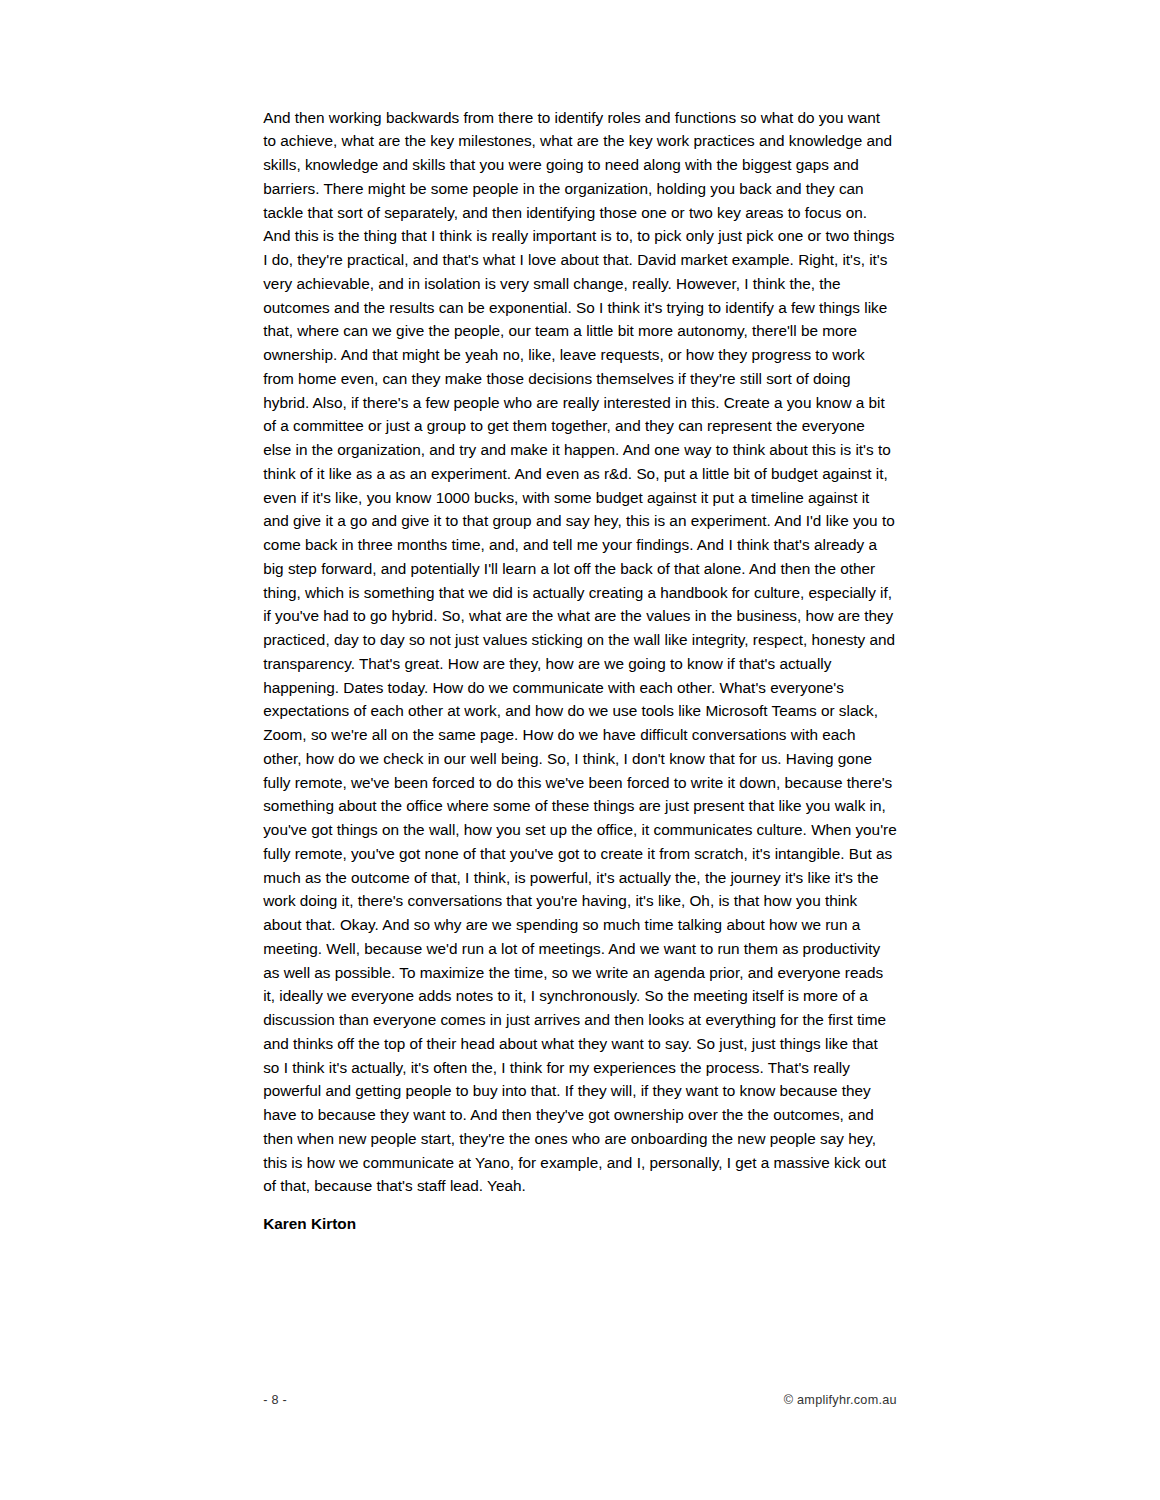And then working backwards from there to identify roles and functions so what do you want to achieve, what are the key milestones, what are the key work practices and knowledge and skills, knowledge and skills that you were going to need along with the biggest gaps and barriers. There might be some people in the organization, holding you back and they can tackle that sort of separately, and then identifying those one or two key areas to focus on. And this is the thing that I think is really important is to, to pick only just pick one or two things I do, they're practical, and that's what I love about that. David market example. Right, it's, it's very achievable, and in isolation is very small change, really. However, I think the, the outcomes and the results can be exponential. So I think it's trying to identify a few things like that, where can we give the people, our team a little bit more autonomy, there'll be more ownership. And that might be yeah no, like, leave requests, or how they progress to work from home even, can they make those decisions themselves if they're still sort of doing hybrid. Also, if there's a few people who are really interested in this. Create a you know a bit of a committee or just a group to get them together, and they can represent the everyone else in the organization, and try and make it happen. And one way to think about this is it's to think of it like as a as an experiment. And even as r&d. So, put a little bit of budget against it, even if it's like, you know 1000 bucks, with some budget against it put a timeline against it and give it a go and give it to that group and say hey, this is an experiment. And I'd like you to come back in three months time, and, and tell me your findings. And I think that's already a big step forward, and potentially I'll learn a lot off the back of that alone. And then the other thing, which is something that we did is actually creating a handbook for culture, especially if, if you've had to go hybrid. So, what are the what are the values in the business, how are they practiced, day to day so not just values sticking on the wall like integrity, respect, honesty and transparency. That's great. How are they, how are we going to know if that's actually happening. Dates today. How do we communicate with each other. What's everyone's expectations of each other at work, and how do we use tools like Microsoft Teams or slack, Zoom, so we're all on the same page. How do we have difficult conversations with each other, how do we check in our well being. So, I think, I don't know that for us. Having gone fully remote, we've been forced to do this we've been forced to write it down, because there's something about the office where some of these things are just present that like you walk in, you've got things on the wall, how you set up the office, it communicates culture. When you're fully remote, you've got none of that you've got to create it from scratch, it's intangible. But as much as the outcome of that, I think, is powerful, it's actually the, the journey it's like it's the work doing it, there's conversations that you're having, it's like, Oh, is that how you think about that. Okay. And so why are we spending so much time talking about how we run a meeting. Well, because we'd run a lot of meetings. And we want to run them as productivity as well as possible. To maximize the time, so we write an agenda prior, and everyone reads it, ideally we everyone adds notes to it, I synchronously. So the meeting itself is more of a discussion than everyone comes in just arrives and then looks at everything for the first time and thinks off the top of their head about what they want to say. So just, just things like that so I think it's actually, it's often the, I think for my experiences the process. That's really powerful and getting people to buy into that. If they will, if they want to know because they have to because they want to. And then they've got ownership over the the outcomes, and then when new people start, they're the ones who are onboarding the new people say hey, this is how we communicate at Yano, for example, and I, personally, I get a massive kick out of that, because that's staff lead. Yeah.
Karen Kirton
- 8 - © amplifyhr.com.au